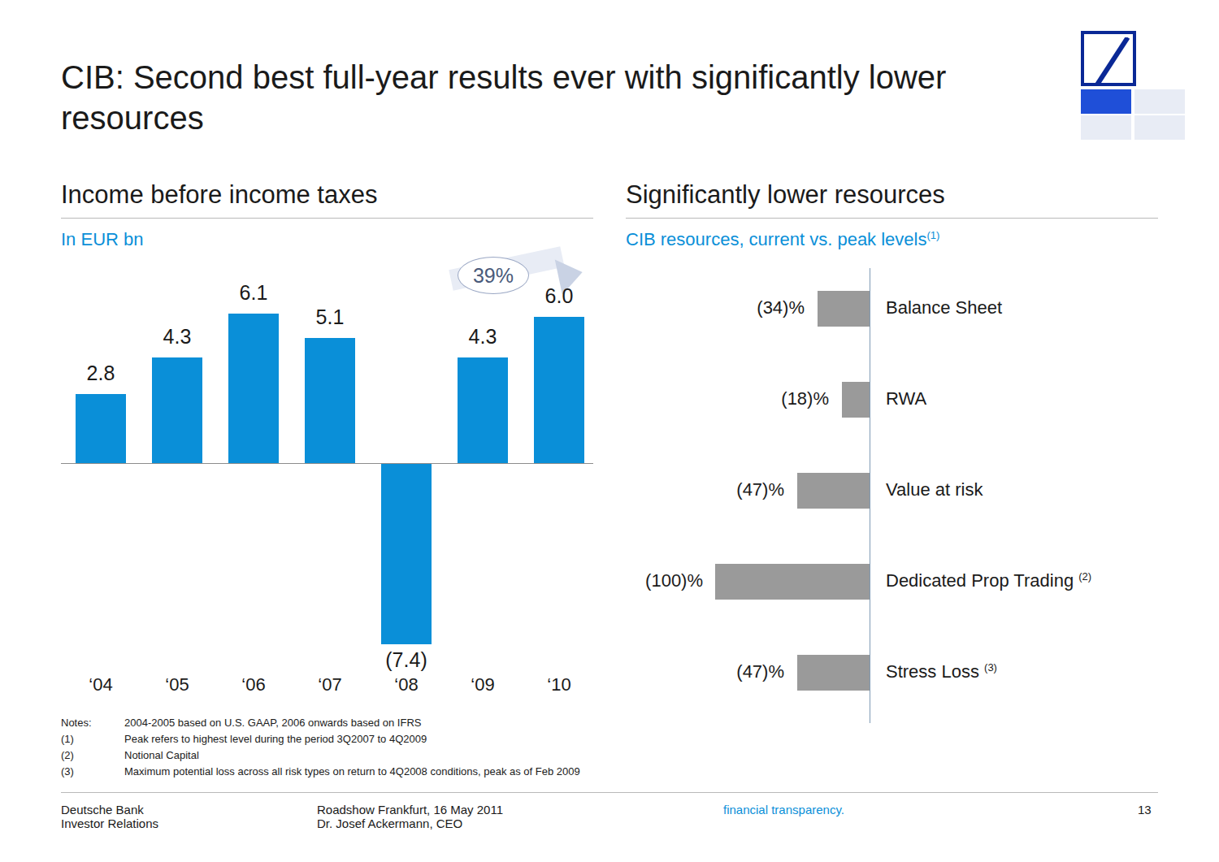CIB: Second best full-year results ever with significantly lower resources
Income before income taxes
In EUR bn
39%
2.8
4.3
6.1
5.1
(7.4)
4.3
6.0
‘04
‘05
‘06
‘07
‘08
‘09
‘10
Significantly lower resources
CIB resources, current vs. peak levels(1)
(34)%
Balance Sheet
(18)%
RWA
(47)%
Value at risk
(100)%
Dedicated Prop Trading (2)
(47)%
Stress Loss (3)
| Notes: | 2004-2005 based on U.S. GAAP, 2006 onwards based on IFRS |
| (1) | Peak refers to highest level during the period 3Q2007 to 4Q2009 |
| (2) | Notional Capital |
| (3) | Maximum potential loss across all risk types on return to 4Q2008 conditions, peak as of Feb 2009 |
Deutsche Bank
Investor Relations
Roadshow Frankfurt, 16 May 2011
Dr. Josef Ackermann, CEO
financial transparency.
13